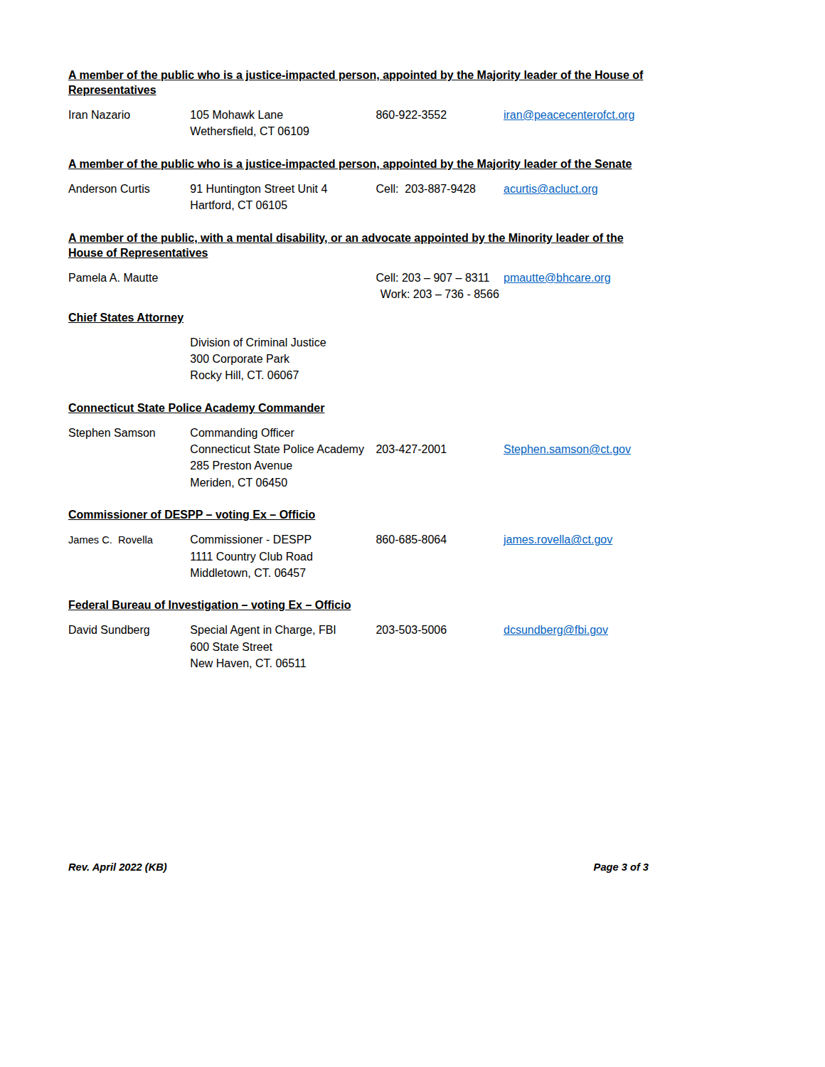A member of the public who is a justice-impacted person, appointed by the Majority leader of the House of Representatives
| Iran Nazario | 105 Mohawk Lane | 860-922-3552 | iran@peacecenterofct.org |
| | Wethersfield, CT 06109 | | |
A member of the public who is a justice-impacted person, appointed by the Majority leader of the Senate
| Anderson Curtis | 91 Huntington Street Unit 4 | Cell: 203-887-9428 | acurtis@acluct.org |
| | Hartford, CT 06105 | | |
A member of the public, with a mental disability, or an advocate appointed by the Minority leader of the House of Representatives
| Pamela A. Mautte | | Cell: 203 – 907 – 8311 | pmautte@bhcare.org |
| | | Work: 203 – 736 - 8566 | |
Chief States Attorney
| | Division of Criminal Justice | | |
| | 300 Corporate Park | | |
| | Rocky Hill, CT. 06067 | | |
Connecticut State Police Academy Commander
| Stephen Samson | Commanding Officer | | |
| | Connecticut State Police Academy | 203-427-2001 | Stephen.samson@ct.gov |
| | 285 Preston Avenue | | |
| | Meriden, CT 06450 | | |
Commissioner of DESPP – voting Ex – Officio
| James C. Rovella | Commissioner - DESPP | 860-685-8064 | james.rovella@ct.gov |
| | 1111 Country Club Road | | |
| | Middletown, CT. 06457 | | |
Federal Bureau of Investigation – voting Ex – Officio
| David Sundberg | Special Agent in Charge, FBI | 203-503-5006 | dcsundberg@fbi.gov |
| | 600 State Street | | |
| | New Haven, CT. 06511 | | |
Rev. April 2022 (KB) Page 3 of 3